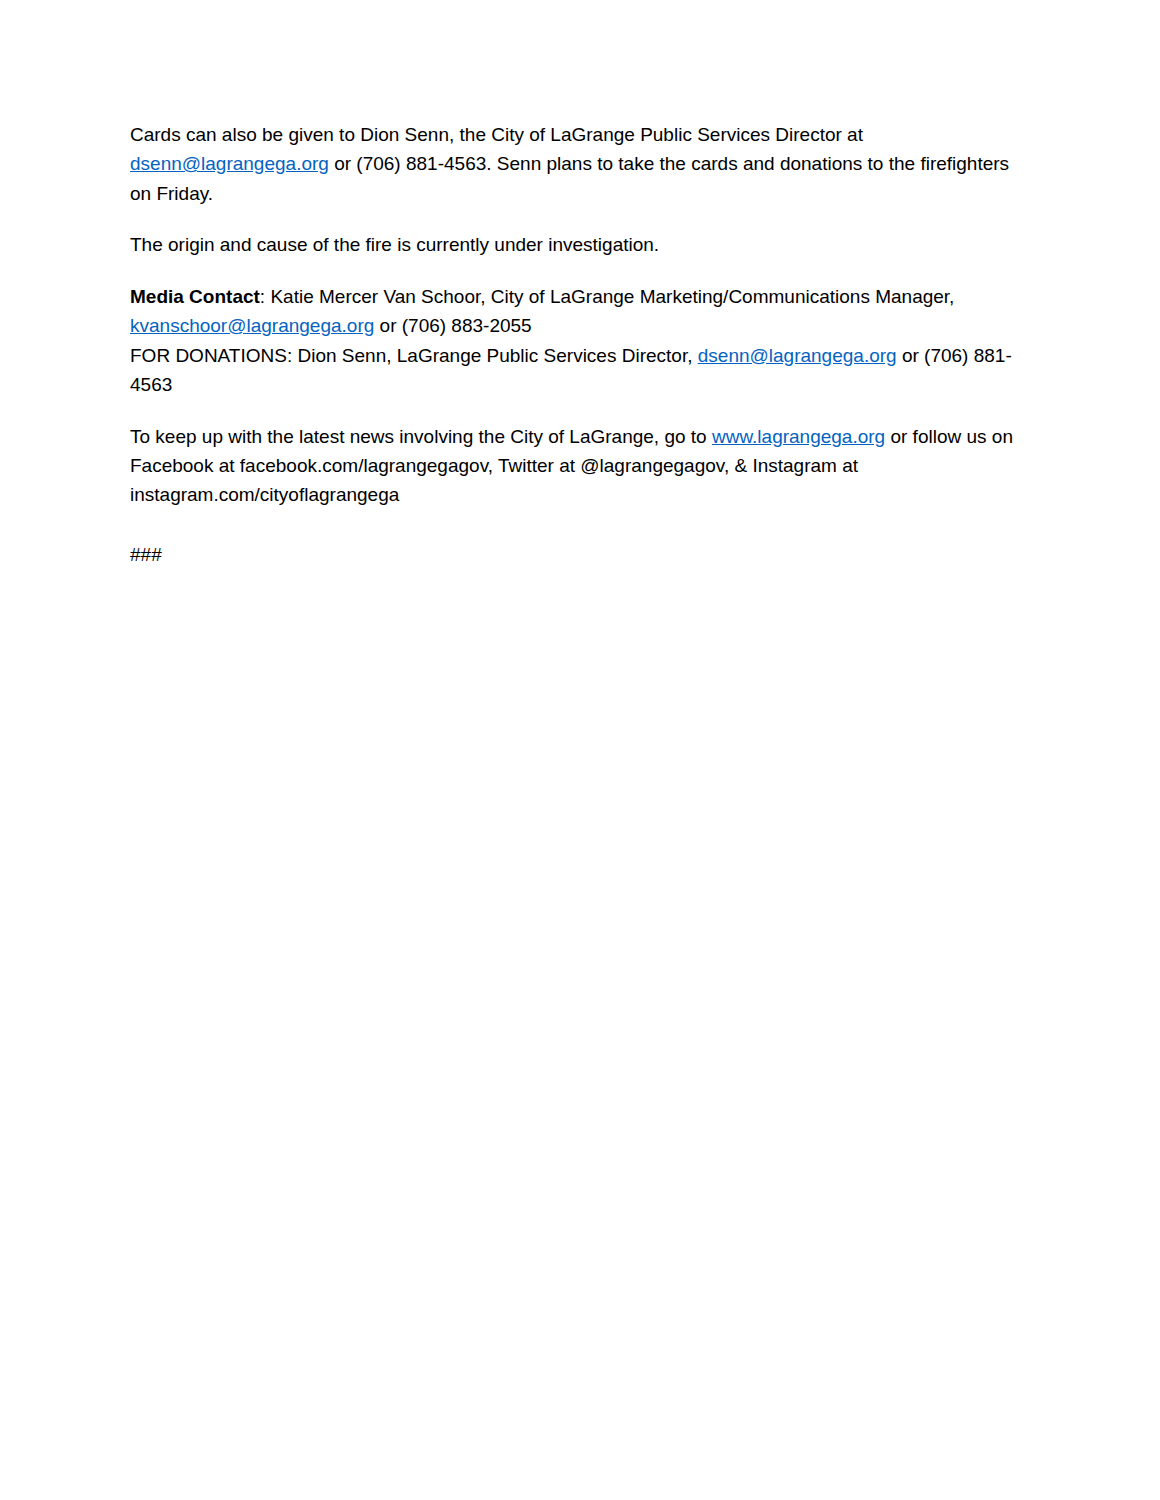Cards can also be given to Dion Senn, the City of LaGrange Public Services Director at dsenn@lagrangega.org or (706) 881-4563. Senn plans to take the cards and donations to the firefighters on Friday.
The origin and cause of the fire is currently under investigation.
Media Contact: Katie Mercer Van Schoor, City of LaGrange Marketing/Communications Manager, kvanschoor@lagrangega.org or (706) 883-2055
FOR DONATIONS: Dion Senn, LaGrange Public Services Director, dsenn@lagrangega.org or (706) 881-4563
To keep up with the latest news involving the City of LaGrange, go to www.lagrangega.org or follow us on Facebook at facebook.com/lagrangegagov, Twitter at @lagrangegagov, & Instagram at instagram.com/cityoflagrangega
###